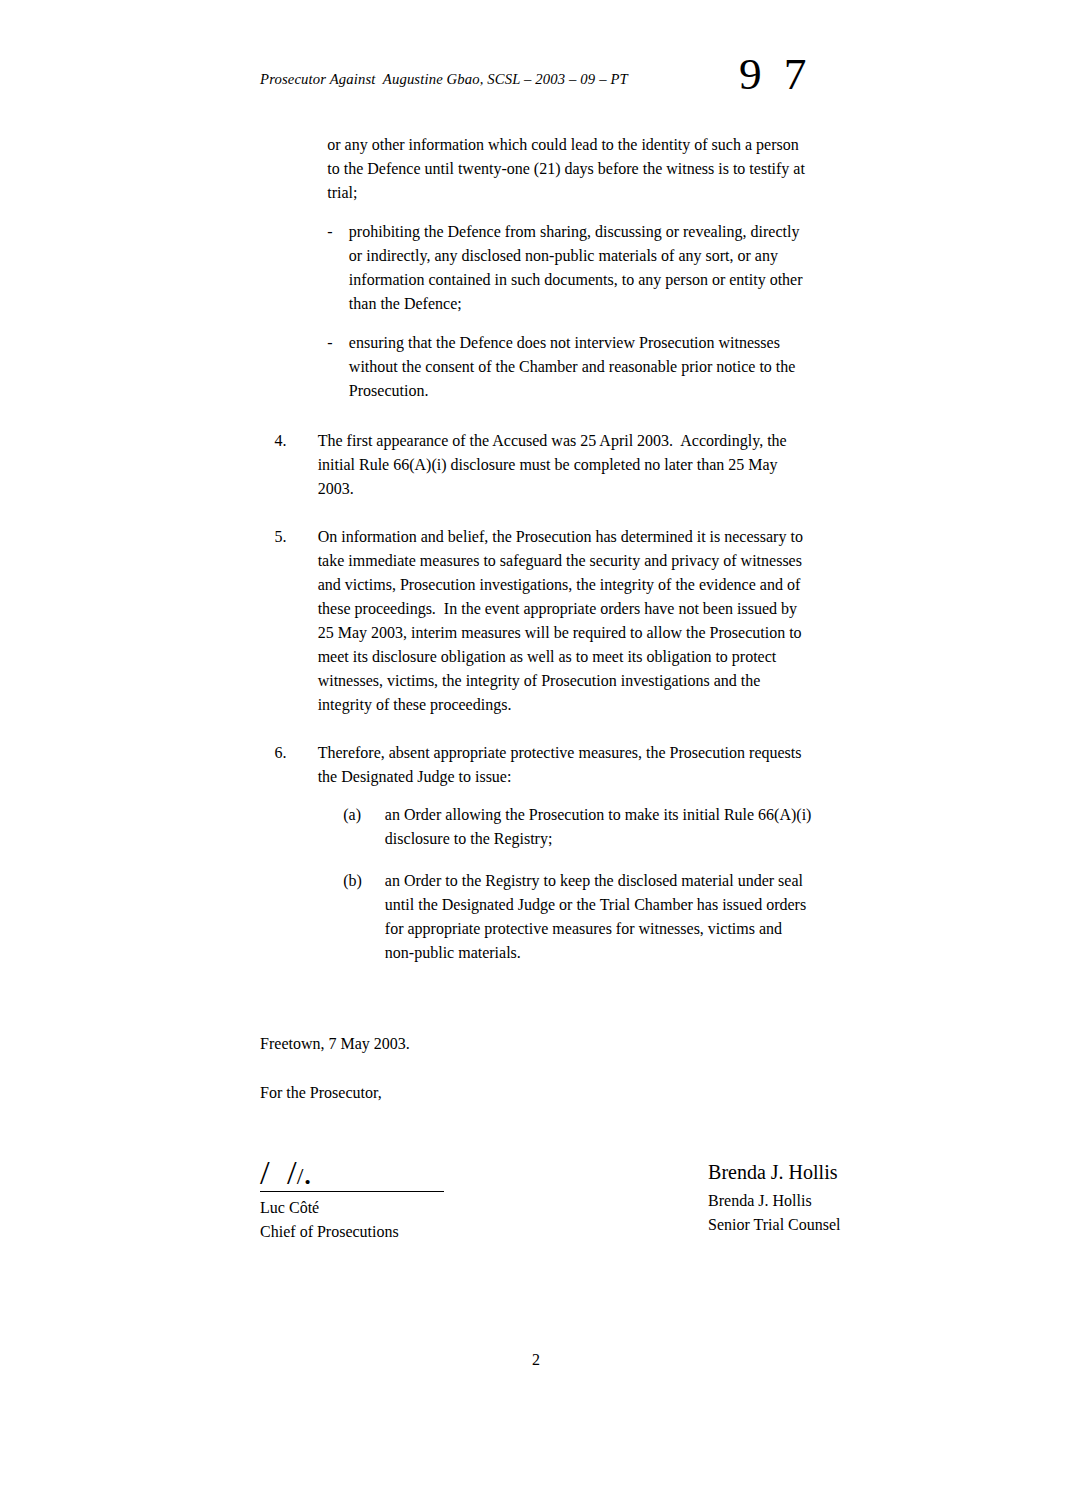Prosecutor Against Augustine Gbao, SCSL – 2003 – 09 – PT
9 7
or any other information which could lead to the identity of such a person to the Defence until twenty-one (21) days before the witness is to testify at trial;
prohibiting the Defence from sharing, discussing or revealing, directly or indirectly, any disclosed non-public materials of any sort, or any information contained in such documents, to any person or entity other than the Defence;
ensuring that the Defence does not interview Prosecution witnesses without the consent of the Chamber and reasonable prior notice to the Prosecution.
The first appearance of the Accused was 25 April 2003. Accordingly, the initial Rule 66(A)(i) disclosure must be completed no later than 25 May 2003.
On information and belief, the Prosecution has determined it is necessary to take immediate measures to safeguard the security and privacy of witnesses and victims, Prosecution investigations, the integrity of the evidence and of these proceedings. In the event appropriate orders have not been issued by 25 May 2003, interim measures will be required to allow the Prosecution to meet its disclosure obligation as well as to meet its obligation to protect witnesses, victims, the integrity of Prosecution investigations and the integrity of these proceedings.
Therefore, absent appropriate protective measures, the Prosecution requests the Designated Judge to issue:
an Order allowing the Prosecution to make its initial Rule 66(A)(i) disclosure to the Registry;
an Order to the Registry to keep the disclosed material under seal until the Designated Judge or the Trial Chamber has issued orders for appropriate protective measures for witnesses, victims and non-public materials.
Freetown, 7 May 2003.
For the Prosecutor,
/ //.
Luc Côté
Chief of Prosecutions
Brenda J. Hollis
Brenda J. Hollis
Senior Trial Counsel
2